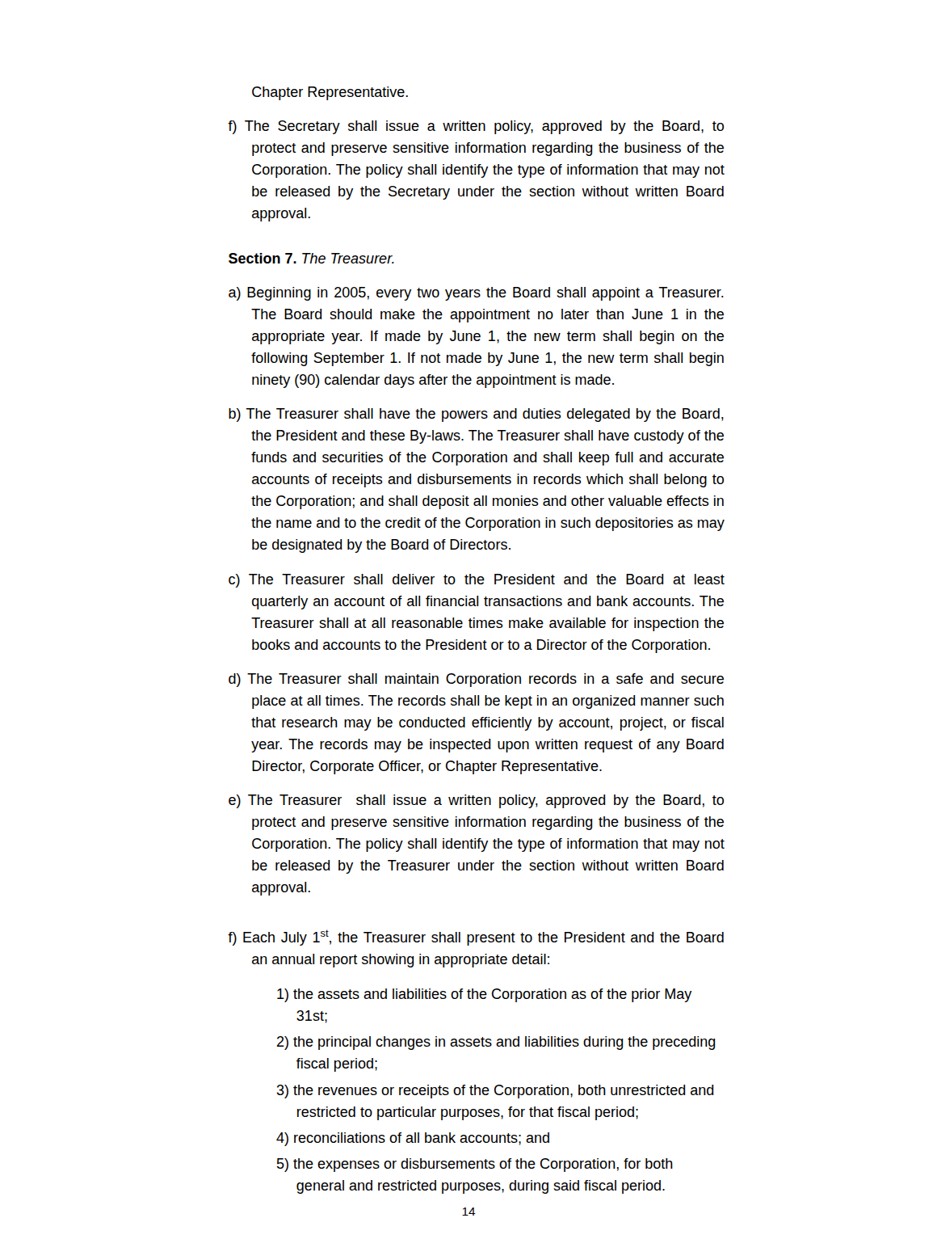Chapter Representative.
f) The Secretary shall issue a written policy, approved by the Board, to protect and preserve sensitive information regarding the business of the Corporation. The policy shall identify the type of information that may not be released by the Secretary under the section without written Board approval.
Section 7. The Treasurer.
a) Beginning in 2005, every two years the Board shall appoint a Treasurer. The Board should make the appointment no later than June 1 in the appropriate year. If made by June 1, the new term shall begin on the following September 1. If not made by June 1, the new term shall begin ninety (90) calendar days after the appointment is made.
b) The Treasurer shall have the powers and duties delegated by the Board, the President and these By-laws. The Treasurer shall have custody of the funds and securities of the Corporation and shall keep full and accurate accounts of receipts and disbursements in records which shall belong to the Corporation; and shall deposit all monies and other valuable effects in the name and to the credit of the Corporation in such depositories as may be designated by the Board of Directors.
c) The Treasurer shall deliver to the President and the Board at least quarterly an account of all financial transactions and bank accounts. The Treasurer shall at all reasonable times make available for inspection the books and accounts to the President or to a Director of the Corporation.
d) The Treasurer shall maintain Corporation records in a safe and secure place at all times. The records shall be kept in an organized manner such that research may be conducted efficiently by account, project, or fiscal year. The records may be inspected upon written request of any Board Director, Corporate Officer, or Chapter Representative.
e) The Treasurer shall issue a written policy, approved by the Board, to protect and preserve sensitive information regarding the business of the Corporation. The policy shall identify the type of information that may not be released by the Treasurer under the section without written Board approval.
f) Each July 1st, the Treasurer shall present to the President and the Board an annual report showing in appropriate detail:
1) the assets and liabilities of the Corporation as of the prior May 31st;
2) the principal changes in assets and liabilities during the preceding fiscal period;
3) the revenues or receipts of the Corporation, both unrestricted and restricted to particular purposes, for that fiscal period;
4) reconciliations of all bank accounts; and
5) the expenses or disbursements of the Corporation, for both general and restricted purposes, during said fiscal period.
14